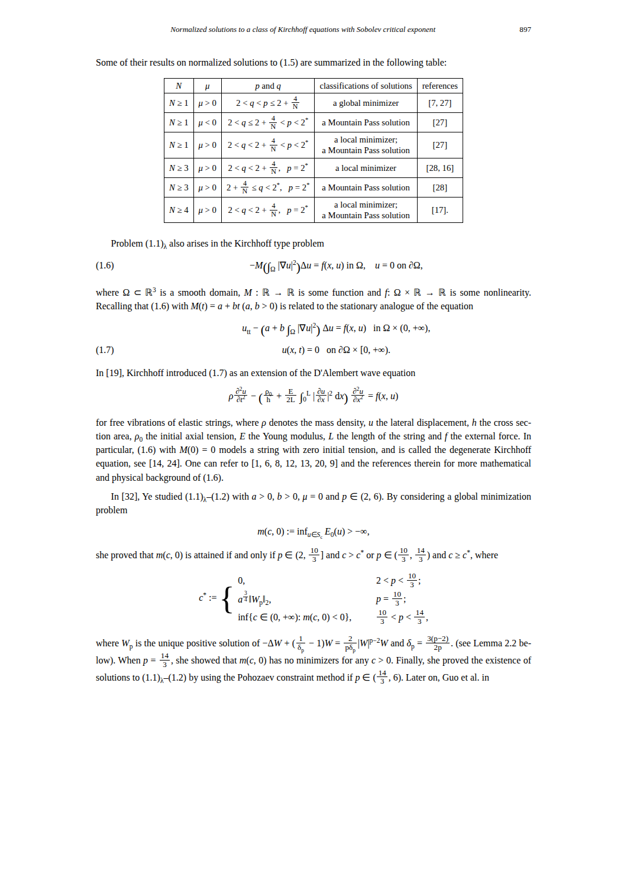Normalized solutions to a class of Kirchhoff equations with Sobolev critical exponent 897
Some of their results on normalized solutions to (1.5) are summarized in the following table:
| N | μ | p and q | classifications of solutions | references |
| --- | --- | --- | --- | --- |
| N ≥ 1 | μ > 0 | 2 < q < p ≤ 2 + 4 N | a global minimizer | [7, 27] |
| N ≥ 1 | μ < 0 | 2 < q ≤ 2 + 4 N < p < 2 * | a Mountain Pass solution | [27] |
| N ≥ 1 | μ > 0 | 2 < q < 2 + 4 N < p < 2 * | a local minimizer; a Mountain Pass solution | [27] |
| N ≥ 3 | μ > 0 | 2 < q < 2 + 4 N , p = 2 * | a local minimizer | [28, 16] |
| N ≥ 3 | μ > 0 | 2 + 4 N ≤ q < 2 * , p = 2 * | a Mountain Pass solution | [28] |
| N ≥ 4 | μ > 0 | 2 < q < 2 + 4 N , p = 2 * | a local minimizer; a Mountain Pass solution | [17]. |
Problem (1.1)λ also arises in the Kirchhoff type problem
(1.6) −M(∫Ω |∇u|2) Δu = f(x, u) in Ω, u = 0 on ∂Ω,
where Ω ⊂ ℝ3 is a smooth domain, M : ℝ → ℝ is some function and f: Ω × ℝ → ℝ is some nonlinearity. Recalling that (1.6) with M(t) = a + bt (a, b > 0) is related to the stationary analogue of the equation
(1.7) utt − (a + b ∫Ω |∇u|2) Δu = f(x, u) in Ω × (0, +∞), u(x, t) = 0 on ∂Ω × [0, +∞).
In [19], Kirchhoff introduced (1.7) as an extension of the D'Alembert wave equation
ρ∂2u∂t2 − (ρ0 h + E 2L ∫0L |∂u∂x|2 dx) ∂2u∂x2 = f(x, u)
for free vibrations of elastic strings, where ρ denotes the mass density, u the lateral displacement, h the cross section area, ρ0 the initial axial tension, E the Young modulus, L the length of the string and f the external force. In particular, (1.6) with M(0) = 0 models a string with zero initial tension, and is called the degenerate Kirchhoff equation, see [14, 24]. One can refer to [1, 6, 8, 12, 13, 20, 9] and the references therein for more mathematical and physical background of (1.6).
In [32], Ye studied (1.1)λ–(1.2) with a > 0, b > 0, μ = 0 and p ∈ (2, 6). By considering a global minimization problem
m(c, 0) := infu∈Sc E0(u) > −∞,
she proved that m(c, 0) is attained if and only if p ∈ (2, 103] and c > c* or p ∈ (103, 143) and c ≥ c*, where
c* := {
| 0, | 2 < p < 10 3 ; |
| a 3 4 ‖ W p ‖ 2 , | p = 10 3 ; |
| inf { c ∈ (0, +∞): m ( c , 0) < 0}, | 10 3 < p < 14 3 , |
where Wp is the unique positive solution of −ΔW + (1 δp − 1)W = 2 pδp|W|p−2W and δp = 3(p−2) 2p. (see Lemma 2.2 below). When p = 143, she showed that m(c, 0) has no minimizers for any c > 0. Finally, she proved the existence of solutions to (1.1)λ–(1.2) by using the Pohozaev constraint method if p ∈ (143, 6). Later on, Guo et al. in